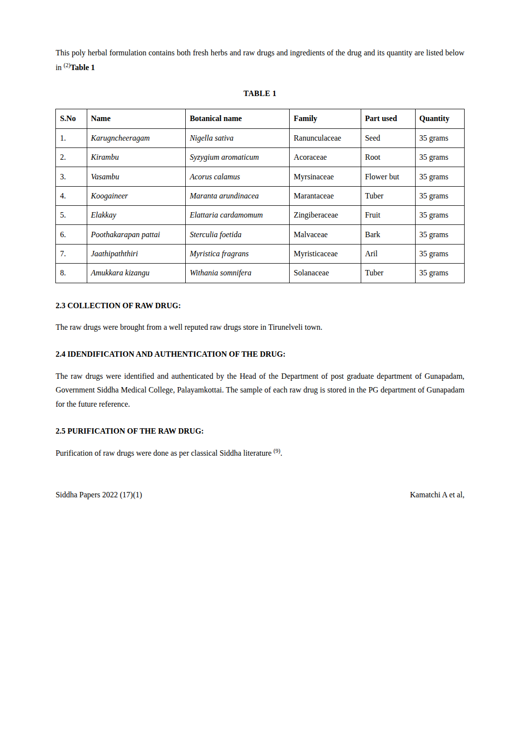This poly herbal formulation contains both fresh herbs and raw drugs and ingredients of the drug and its quantity are listed below in (2)Table 1
TABLE 1
| S.No | Name | Botanical name | Family | Part used | Quantity |
| --- | --- | --- | --- | --- | --- |
| 1. | Karugncheeragam | Nigella sativa | Ranunculaceae | Seed | 35 grams |
| 2. | Kirambu | Syzygium aromaticum | Acoraceae | Root | 35 grams |
| 3. | Vasambu | Acorus calamus | Myrsinaceae | Flower but | 35 grams |
| 4. | Koogaineer | Maranta arundinacea | Marantaceae | Tuber | 35 grams |
| 5. | Elakkay | Elattaria cardamomum | Zingiberaceae | Fruit | 35 grams |
| 6. | Poothakarapan pattai | Sterculia foetida | Malvaceae | Bark | 35 grams |
| 7. | Jaathipaththiri | Myristica fragrans | Myristicaceae | Aril | 35 grams |
| 8. | Amukkara kizangu | Withania somnifera | Solanaceae | Tuber | 35 grams |
2.3 COLLECTION OF RAW DRUG:
The raw drugs were brought from a well reputed raw drugs store in Tirunelveli town.
2.4 IDENDIFICATION AND AUTHENTICATION OF THE DRUG:
The raw drugs were identified and authenticated by the Head of the Department of post graduate department of Gunapadam, Government Siddha Medical College, Palayamkottai. The sample of each raw drug is stored in the PG department of Gunapadam for the future reference.
2.5 PURIFICATION OF THE RAW DRUG:
Purification of raw drugs were done as per classical Siddha literature (9).
Siddha Papers 2022 (17)(1) Kamatchi A et al,